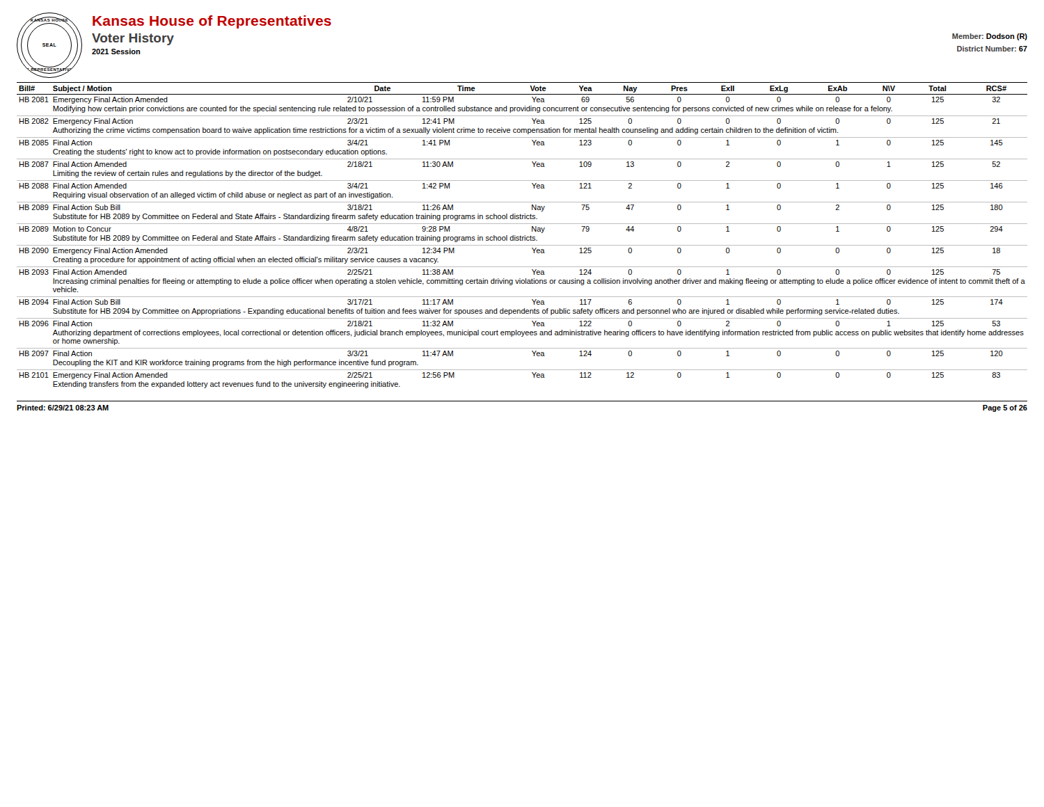KANSAS HOUSE
SEAL
OF REPRESENTATIVES
Kansas House of Representatives
Voter History
2021 Session
Member: Dodson (R)
District Number: 67
| Bill# | Subject / Motion | Date | Time | Vote | Yea | Nay | Pres | ExII | ExLg | ExAb | N\V | Total | RCS# |
| --- | --- | --- | --- | --- | --- | --- | --- | --- | --- | --- | --- | --- | --- |
| HB 2081 | Emergency Final Action Amended | 2/10/21 | 11:59 PM | Yea | 69 | 56 | 0 | 0 | 0 | 0 | 0 | 125 | 32 |
| | Modifying how certain prior convictions are counted for the special sentencing rule related to possession of a controlled substance and providing concurrent or consecutive sentencing for persons convicted of new crimes while on release for a felony. |
| HB 2082 | Emergency Final Action | 2/3/21 | 12:41 PM | Yea | 125 | 0 | 0 | 0 | 0 | 0 | 0 | 125 | 21 |
| | Authorizing the crime victims compensation board to waive application time restrictions for a victim of a sexually violent crime to receive compensation for mental health counseling and adding certain children to the definition of victim. |
| HB 2085 | Final Action | 3/4/21 | 1:41 PM | Yea | 123 | 0 | 0 | 1 | 0 | 1 | 0 | 125 | 145 |
| | Creating the students' right to know act to provide information on postsecondary education options. |
| HB 2087 | Final Action Amended | 2/18/21 | 11:30 AM | Yea | 109 | 13 | 0 | 2 | 0 | 0 | 1 | 125 | 52 |
| | Limiting the review of certain rules and regulations by the director of the budget. |
| HB 2088 | Final Action Amended | 3/4/21 | 1:42 PM | Yea | 121 | 2 | 0 | 1 | 0 | 1 | 0 | 125 | 146 |
| | Requiring visual observation of an alleged victim of child abuse or neglect as part of an investigation. |
| HB 2089 | Final Action Sub Bill | 3/18/21 | 11:26 AM | Nay | 75 | 47 | 0 | 1 | 0 | 2 | 0 | 125 | 180 |
| | Substitute for HB 2089 by Committee on Federal and State Affairs - Standardizing firearm safety education training programs in school districts. |
| HB 2089 | Motion to Concur | 4/8/21 | 9:28 PM | Nay | 79 | 44 | 0 | 1 | 0 | 1 | 0 | 125 | 294 |
| | Substitute for HB 2089 by Committee on Federal and State Affairs - Standardizing firearm safety education training programs in school districts. |
| HB 2090 | Emergency Final Action Amended | 2/3/21 | 12:34 PM | Yea | 125 | 0 | 0 | 0 | 0 | 0 | 0 | 125 | 18 |
| | Creating a procedure for appointment of acting official when an elected official's military service causes a vacancy. |
| HB 2093 | Final Action Amended | 2/25/21 | 11:38 AM | Yea | 124 | 0 | 0 | 1 | 0 | 0 | 0 | 125 | 75 |
| | Increasing criminal penalties for fleeing or attempting to elude a police officer when operating a stolen vehicle, committing certain driving violations or causing a collision involving another driver and making fleeing or attempting to elude a police officer evidence of intent to commit theft of a vehicle. |
| HB 2094 | Final Action Sub Bill | 3/17/21 | 11:17 AM | Yea | 117 | 6 | 0 | 1 | 0 | 1 | 0 | 125 | 174 |
| | Substitute for HB 2094 by Committee on Appropriations - Expanding educational benefits of tuition and fees waiver for spouses and dependents of public safety officers and personnel who are injured or disabled while performing service-related duties. |
| HB 2096 | Final Action | 2/18/21 | 11:32 AM | Yea | 122 | 0 | 0 | 2 | 0 | 0 | 1 | 125 | 53 |
| | Authorizing department of corrections employees, local correctional or detention officers, judicial branch employees, municipal court employees and administrative hearing officers to have identifying information restricted from public access on public websites that identify home addresses or home ownership. |
| HB 2097 | Final Action | 3/3/21 | 11:47 AM | Yea | 124 | 0 | 0 | 1 | 0 | 0 | 0 | 125 | 120 |
| | Decoupling the KIT and KIR workforce training programs from the high performance incentive fund program. |
| HB 2101 | Emergency Final Action Amended | 2/25/21 | 12:56 PM | Yea | 112 | 12 | 0 | 1 | 0 | 0 | 0 | 125 | 83 |
| | Extending transfers from the expanded lottery act revenues fund to the university engineering initiative. |
Printed: 6/29/21 08:23 AM
Page 5 of 26